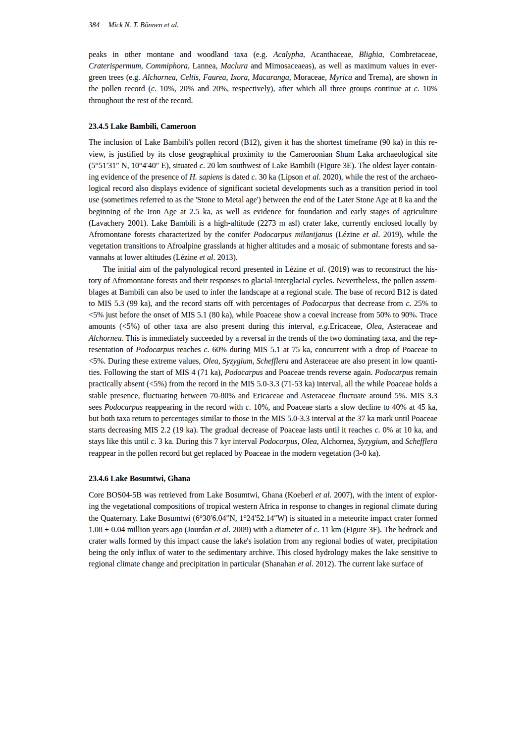384 Mick N. T. Bönnen et al.
peaks in other montane and woodland taxa (e.g. Acalypha, Acanthaceae, Blighia, Combretaceae, Craterispermum, Commiphora, Lannea, Maclura and Mimosaceaeas), as well as maximum values in evergreen trees (e.g. Alchornea, Celtis, Faurea, Ixora, Macaranga, Moraceae, Myrica and Trema), are shown in the pollen record (c. 10%, 20% and 20%, respectively), after which all three groups continue at c. 10% throughout the rest of the record.
23.4.5 Lake Bambili, Cameroon
The inclusion of Lake Bambili's pollen record (B12), given it has the shortest timeframe (90 ka) in this review, is justified by its close geographical proximity to the Cameroonian Shum Laka archaeological site (5°51′31″ N, 10°4′40″ E), situated c. 20 km southwest of Lake Bambili (Figure 3E). The oldest layer containing evidence of the presence of H. sapiens is dated c. 30 ka (Lipson et al. 2020), while the rest of the archaeological record also displays evidence of significant societal developments such as a transition period in tool use (sometimes referred to as the 'Stone to Metal age') between the end of the Later Stone Age at 8 ka and the beginning of the Iron Age at 2.5 ka, as well as evidence for foundation and early stages of agriculture (Lavachery 2001). Lake Bambili is a high-altitude (2273 m asl) crater lake, currently enclosed locally by Afromontane forests characterized by the conifer Podocarpus milanijanus (Lézine et al. 2019), while the vegetation transitions to Afroalpine grasslands at higher altitudes and a mosaic of submontane forests and savannahs at lower altitudes (Lézine et al. 2013).
The initial aim of the palynological record presented in Lézine et al. (2019) was to reconstruct the history of Afromontane forests and their responses to glacial-interglacial cycles. Nevertheless, the pollen assemblages at Bambili can also be used to infer the landscape at a regional scale. The base of record B12 is dated to MIS 5.3 (99 ka), and the record starts off with percentages of Podocarpus that decrease from c. 25% to <5% just before the onset of MIS 5.1 (80 ka), while Poaceae show a coeval increase from 50% to 90%. Trace amounts (<5%) of other taxa are also present during this interval, e.g. Ericaceae, Olea, Asteraceae and Alchornea. This is immediately succeeded by a reversal in the trends of the two dominating taxa, and the representation of Podocarpus reaches c. 60% during MIS 5.1 at 75 ka, concurrent with a drop of Poaceae to <5%. During these extreme values, Olea, Syzygium, Schefflera and Asteraceae are also present in low quantities. Following the start of MIS 4 (71 ka), Podocarpus and Poaceae trends reverse again. Podocarpus remain practically absent (<5%) from the record in the MIS 5.0-3.3 (71-53 ka) interval, all the while Poaceae holds a stable presence, fluctuating between 70-80% and Ericaceae and Asteraceae fluctuate around 5%. MIS 3.3 sees Podocarpus reappearing in the record with c. 10%, and Poaceae starts a slow decline to 40% at 45 ka, but both taxa return to percentages similar to those in the MIS 5.0-3.3 interval at the 37 ka mark until Poaceae starts decreasing MIS 2.2 (19 ka). The gradual decrease of Poaceae lasts until it reaches c. 0% at 10 ka, and stays like this until c. 3 ka. During this 7 kyr interval Podocarpus, Olea, Alchornea, Syzygium, and Schefflera reappear in the pollen record but get replaced by Poaceae in the modern vegetation (3-0 ka).
23.4.6 Lake Bosumtwi, Ghana
Core BOS04-5B was retrieved from Lake Bosumtwi, Ghana (Koeberl et al. 2007), with the intent of exploring the vegetational compositions of tropical western Africa in response to changes in regional climate during the Quaternary. Lake Bosumtwi (6°30′6.04″N, 1°24′52.14″W) is situated in a meteorite impact crater formed 1.08 ± 0.04 million years ago (Jourdan et al. 2009) with a diameter of c. 11 km (Figure 3F). The bedrock and crater walls formed by this impact cause the lake's isolation from any regional bodies of water, precipitation being the only influx of water to the sedimentary archive. This closed hydrology makes the lake sensitive to regional climate change and precipitation in particular (Shanahan et al. 2012). The current lake surface of